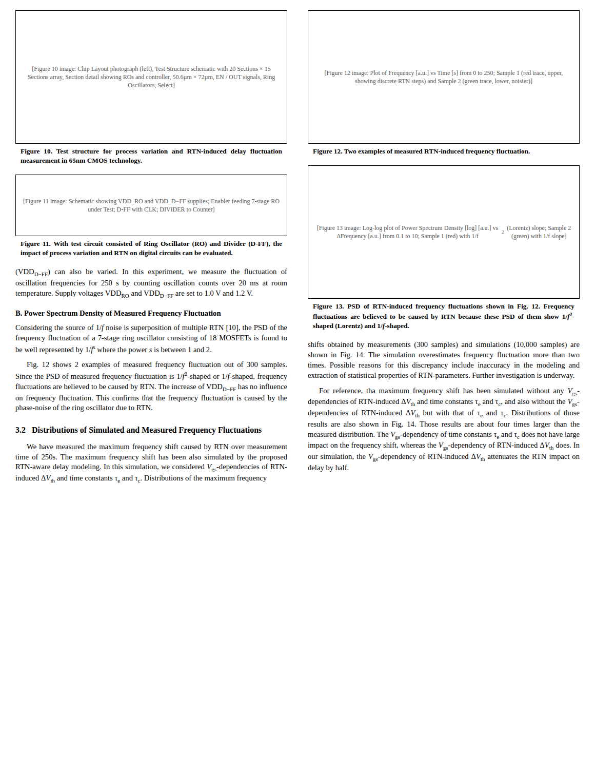[Figure 10 image: Chip Layout photograph (left), Test Structure schematic with 20 Sections × 15 Sections array, Section detail showing ROs and controller, 50.6µm × 72µm, EN / OUT signals, Ring Oscillators, Select]
Figure 10. Test structure for process variation and RTN-induced delay fluctuation measurement in 65nm CMOS technology.
[Figure 11 image: Schematic showing VDD_RO and VDD_D−FF supplies; Enabler feeding 7-stage RO under Test; D-FF with CLK; DIVIDER to Counter]
Figure 11. With test circuit consisted of Ring Oscillator (RO) and Divider (D-FF), the impact of process variation and RTN on digital circuits can be evaluated.
(VDDD−FF) can also be varied. In this experiment, we measure the fluctuation of oscillation frequencies for 250 s by counting oscillation counts over 20 ms at room temperature. Supply voltages VDDRO and VDDD−FF are set to 1.0 V and 1.2 V.
B. Power Spectrum Density of Measured Frequency Fluctuation
Considering the source of 1/f noise is superposition of multiple RTN [10], the PSD of the frequency fluctuation of a 7-stage ring oscillator consisting of 18 MOSFETs is found to be well represented by 1/fs where the power s is between 1 and 2.
Fig. 12 shows 2 examples of measured frequency fluctuation out of 300 samples. Since the PSD of measured frequency fluctuation is 1/f2-shaped or 1/f-shaped, frequency fluctuations are believed to be caused by RTN. The increase of VDDD−FF has no influence on frequency fluctuation. This confirms that the frequency fluctuation is caused by the phase-noise of the ring oscillator due to RTN.
3.2 Distributions of Simulated and Measured Frequency Fluctuations
We have measured the maximum frequency shift caused by RTN over measurement time of 250s. The maximum frequency shift has been also simulated by the proposed RTN-aware delay modeling. In this simulation, we considered Vgs-dependencies of RTN-induced ΔVth and time constants τe and τc. Distributions of the maximum frequency
[Figure 12 image: Plot of Frequency [a.u.] vs Time [s] from 0 to 250; Sample 1 (red trace, upper, showing discrete RTN steps) and Sample 2 (green trace, lower, noisier)]
Figure 12. Two examples of measured RTN-induced frequency fluctuation.
[Figure 13 image: Log-log plot of Power Spectrum Density [log] [a.u.] vs ΔFrequency [a.u.] from 0.1 to 10; Sample 1 (red) with 1/f2 (Lorentz) slope; Sample 2 (green) with 1/f slope]
Figure 13. PSD of RTN-induced frequency fluctuations shown in Fig. 12. Frequency fluctuations are believed to be caused by RTN because these PSD of them show 1/f2-shaped (Lorentz) and 1/f-shaped.
shifts obtained by measurements (300 samples) and simulations (10,000 samples) are shown in Fig. 14. The simulation overestimates frequency fluctuation more than two times. Possible reasons for this discrepancy include inaccuracy in the modeling and extraction of statistical properties of RTN-parameters. Further investigation is underway.
For reference, tha maximum frequency shift has been simulated without any Vgs-dependencies of RTN-induced ΔVth and time constants τe and τc, and also without the Vgs-dependencies of RTN-induced ΔVth but with that of τe and τc. Distributions of those results are also shown in Fig. 14. Those results are about four times larger than the measured distribution. The Vgs-dependency of time constants τe and τc does not have large impact on the frequency shift, whereas the Vgs-dependency of RTN-induced ΔVth does. In our simulation, the Vgs-dependency of RTN-induced ΔVth attenuates the RTN impact on delay by half.